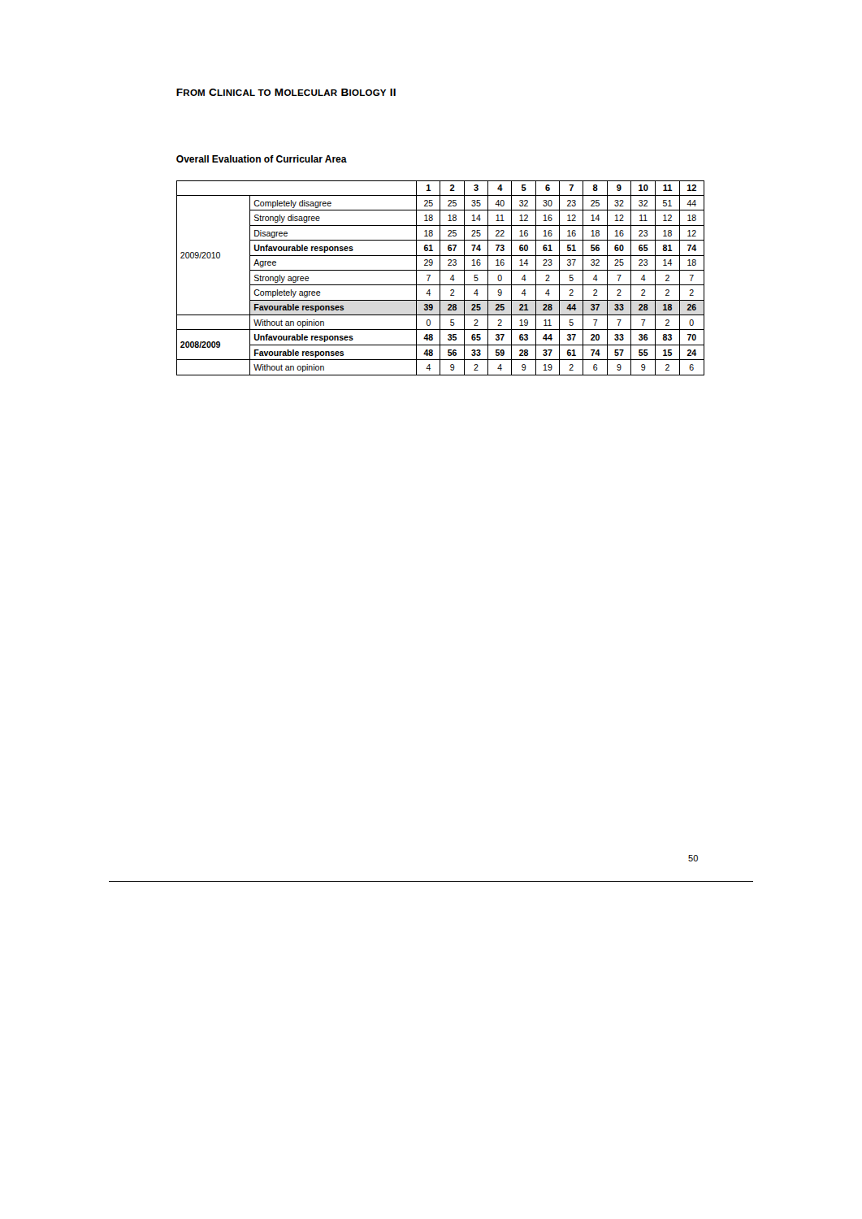FROM CLINICAL TO MOLECULAR BIOLOGY II
Overall Evaluation of Curricular Area
| | 1 | 2 | 3 | 4 | 5 | 6 | 7 | 8 | 9 | 10 | 11 | 12 |
| --- | --- | --- | --- | --- | --- | --- | --- | --- | --- | --- | --- | --- |
| 2009/2010 | Completely disagree | 25 | 25 | 35 | 40 | 32 | 30 | 23 | 25 | 32 | 32 | 51 | 44 |
| Strongly disagree | 18 | 18 | 14 | 11 | 12 | 16 | 12 | 14 | 12 | 11 | 12 | 18 |
| Disagree | 18 | 25 | 25 | 22 | 16 | 16 | 16 | 18 | 16 | 23 | 18 | 12 |
| Unfavourable responses | 61 | 67 | 74 | 73 | 60 | 61 | 51 | 56 | 60 | 65 | 81 | 74 |
| Agree | 29 | 23 | 16 | 16 | 14 | 23 | 37 | 32 | 25 | 23 | 14 | 18 |
| Strongly agree | 7 | 4 | 5 | 0 | 4 | 2 | 5 | 4 | 7 | 4 | 2 | 7 |
| Completely agree | 4 | 2 | 4 | 9 | 4 | 4 | 2 | 2 | 2 | 2 | 2 | 2 |
| Favourable responses | 39 | 28 | 25 | 25 | 21 | 28 | 44 | 37 | 33 | 28 | 18 | 26 |
| | Without an opinion | 0 | 5 | 2 | 2 | 19 | 11 | 5 | 7 | 7 | 7 | 2 | 0 |
| 2008/2009 | Unfavourable responses | 48 | 35 | 65 | 37 | 63 | 44 | 37 | 20 | 33 | 36 | 83 | 70 |
| Favourable responses | 48 | 56 | 33 | 59 | 28 | 37 | 61 | 74 | 57 | 55 | 15 | 24 |
| | Without an opinion | 4 | 9 | 2 | 4 | 9 | 19 | 2 | 6 | 9 | 9 | 2 | 6 |
50